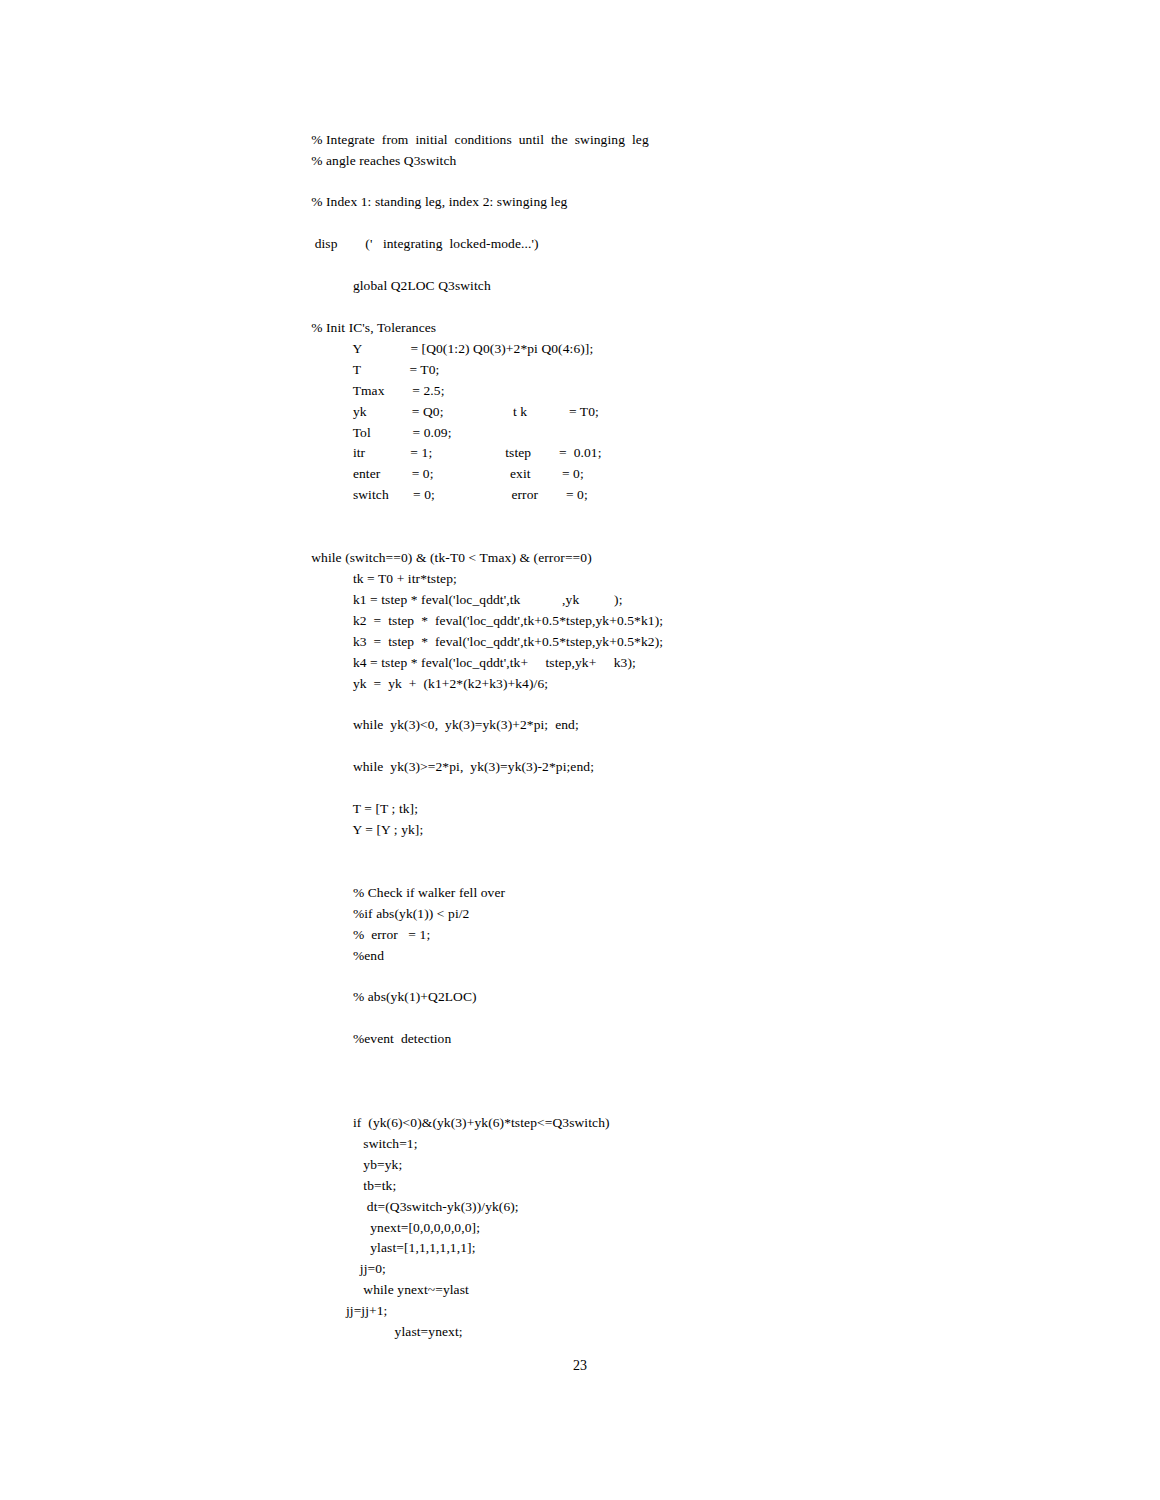% Integrate from initial conditions until the swinging leg % angle reaches Q3switch % Index 1: standing leg, index 2: swinging leg disp (' integrating locked-mode...') global Q2LOC Q3switch % Init IC's, Tolerances Y = [Q0(1:2) Q0(3)+2*pi Q0(4:6)]; T = T0; Tmax = 2.5; yk = Q0; t k = T0; Tol = 0.09; itr = 1; tstep = 0.01; enter = 0; exit = 0; switch = 0; error = 0; while (switch==0) & (tk-T0 < Tmax) & (error==0) tk = T0 + itr*tstep; k1 = tstep * feval('loc_qddt',tk ,yk ); k2 = tstep * feval('loc_qddt',tk+0.5*tstep,yk+0.5*k1); k3 = tstep * feval('loc_qddt',tk+0.5*tstep,yk+0.5*k2); k4 = tstep * feval('loc_qddt',tk+ tstep,yk+ k3); yk = yk + (k1+2*(k2+k3)+k4)/6; while yk(3)<0, yk(3)=yk(3)+2*pi; end; while yk(3)>=2*pi, yk(3)=yk(3)-2*pi;end; T = [T ; tk]; Y = [Y ; yk]; % Check if walker fell over %if abs(yk(1)) < pi/2 % error = 1; %end % abs(yk(1)+Q2LOC) %event detection if (yk(6)<0)&(yk(3)+yk(6)*tstep<=Q3switch) switch=1; yb=yk; tb=tk; dt=(Q3switch-yk(3))/yk(6); ynext=[0,0,0,0,0,0]; ylast=[1,1,1,1,1,1]; jj=0; while ynext~=ylast jj=jj+1; ylast=ynext;
23